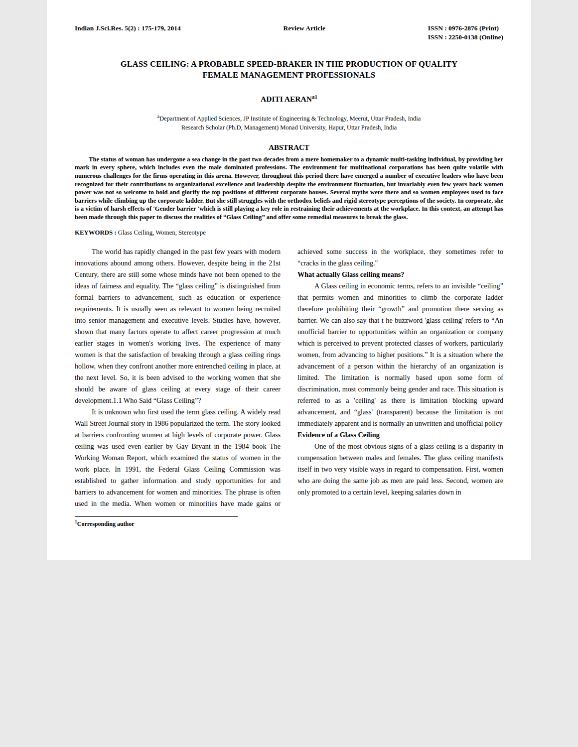Indian J.Sci.Res. 5(2) : 175-179, 2014
Review Article
ISSN : 0976-2876 (Print)
ISSN : 2250-0138 (Online)
GLASS CEILING: A PROBABLE SPEED-BRAKER IN THE PRODUCTION OF QUALITY
FEMALE MANAGEMENT PROFESSIONALS
ADITI AERANa1
aDepartment of Applied Sciences, JP Institute of Engineering & Technology, Meerut, Uttar Pradesh, India
Research Scholar (Ph.D, Management) Monad University, Hapur, Uttar Pradesh, India
ABSTRACT
The status of woman has undergone a sea change in the past two decades from a mere homemaker to a dynamic multi-tasking individual, by providing her mark in every sphere, which includes even the male dominated professions. The environment for multinational corporations has been quite volatile with numerous challenges for the firms operating in this arena. However, throughout this period there have emerged a number of executive leaders who have been recognized for their contributions to organizational excellence and leadership despite the environment fluctuation, but invariably even few years back women power was not so welcome to hold and glorify the top positions of different corporate houses. Several myths were there and so women employees used to face barriers while climbing up the corporate ladder. But she still struggles with the orthodox beliefs and rigid stereotype perceptions of the society. In corporate, she is a victim of harsh effects of 'Gender barrier 'which is still playing a key role in restraining their achievements at the workplace. In this context, an attempt has been made through this paper to discuss the realities of “Glass Ceiling” and offer some remedial measures to break the glass.
KEYWORDS : Glass Ceiling, Women, Stereotype
The world has rapidly changed in the past few years with modern innovations abound among others. However, despite being in the 21st Century, there are still some whose minds have not been opened to the ideas of fairness and equality. The “glass ceiling” is distinguished from formal barriers to advancement, such as education or experience requirements. It is usually seen as relevant to women being recruited into senior management and executive levels. Studies have, however, shown that many factors operate to affect career progression at much earlier stages in women's working lives. The experience of many women is that the satisfaction of breaking through a glass ceiling rings hollow, when they confront another more entrenched ceiling in place, at the next level. So, it is been advised to the working women that she should be aware of glass ceiling at every stage of their career development.1.1 Who Said “Glass Ceiling”?
It is unknown who first used the term glass ceiling. A widely read Wall Street Journal story in 1986 popularized the term. The story looked at barriers confronting women at high levels of corporate power. Glass ceiling was used even earlier by Gay Bryant in the 1984 book The Working Woman Report, which examined the status of women in the work place. In 1991, the Federal Glass Ceiling Commission was established to gather information and study opportunities for and barriers to advancement for women and minorities. The phrase is often used in the media. When women or minorities have made gains or achieved some success in the workplace, they sometimes refer to “cracks in the glass ceiling."
What actually Glass ceiling means?
A Glass ceiling in economic terms, refers to an invisible “ceiling” that permits women and minorities to climb the corporate ladder therefore prohibiting their “growth” and promotion there serving as barrier. We can also say that t he buzzword 'glass ceiling' refers to “An unofficial barrier to opportunities within an organization or company which is perceived to prevent protected classes of workers, particularly women, from advancing to higher positions.” It is a situation where the advancement of a person within the hierarchy of an organization is limited. The limitation is normally based upon some form of discrimination, most commonly being gender and race. This situation is referred to as a 'ceiling' as there is limitation blocking upward advancement, and “glass' (transparent) because the limitation is not immediately apparent and is normally an unwritten and unofficial policy
Evidence of a Glass Ceiling
One of the most obvious signs of a glass ceiling is a disparity in compensation between males and females. The glass ceiling manifests itself in two very visible ways in regard to compensation. First, women who are doing the same job as men are paid less. Second, women are only promoted to a certain level, keeping salaries down in
1Corresponding author